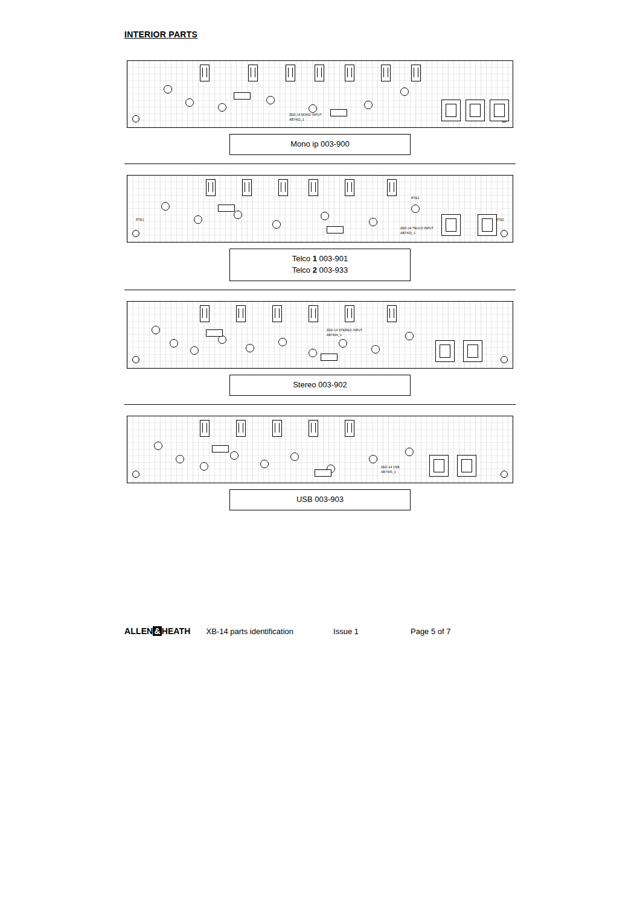INTERIOR PARTS
ZED-14 MONO INPUT AB7402_1
Mono ip 003-900
RTE3 RTE1 RTE2 ZED-14 TELCO INPUT AB7403_1
Telco 1 003-901
Telco 2 003-933
ZED-14 STEREO INPUT AB7404_1
Stereo 003-902
ZED-14 USB AB7405_1
USB 003-903
ALLEN&HEATH XB-14 parts identification Issue 1 Page 5 of 7